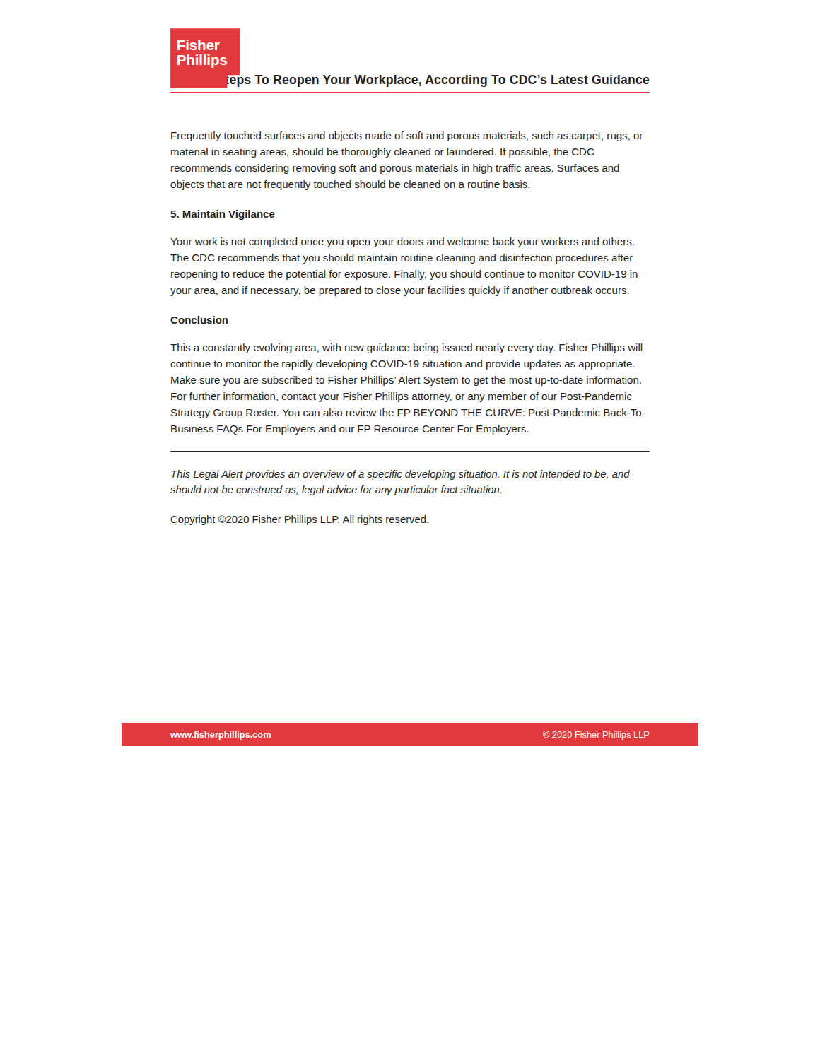Fisher
Phillips
5 Steps To Reopen Your Workplace, According To CDC’s Latest Guidance
Frequently touched surfaces and objects made of soft and porous materials, such as carpet, rugs, or material in seating areas, should be thoroughly cleaned or laundered. If possible, the CDC recommends considering removing soft and porous materials in high traffic areas. Surfaces and objects that are not frequently touched should be cleaned on a routine basis.
5. Maintain Vigilance
Your work is not completed once you open your doors and welcome back your workers and others. The CDC recommends that you should maintain routine cleaning and disinfection procedures after reopening to reduce the potential for exposure. Finally, you should continue to monitor COVID-19 in your area, and if necessary, be prepared to close your facilities quickly if another outbreak occurs.
Conclusion
This a constantly evolving area, with new guidance being issued nearly every day. Fisher Phillips will continue to monitor the rapidly developing COVID-19 situation and provide updates as appropriate. Make sure you are subscribed to Fisher Phillips’ Alert System to get the most up-to-date information. For further information, contact your Fisher Phillips attorney, or any member of our Post-Pandemic Strategy Group Roster. You can also review the FP BEYOND THE CURVE: Post-Pandemic Back-To-Business FAQs For Employers and our FP Resource Center For Employers.
This Legal Alert provides an overview of a specific developing situation. It is not intended to be, and should not be construed as, legal advice for any particular fact situation.
Copyright ©2020 Fisher Phillips LLP. All rights reserved.
www.fisherphillips.com © 2020 Fisher Phillips LLP